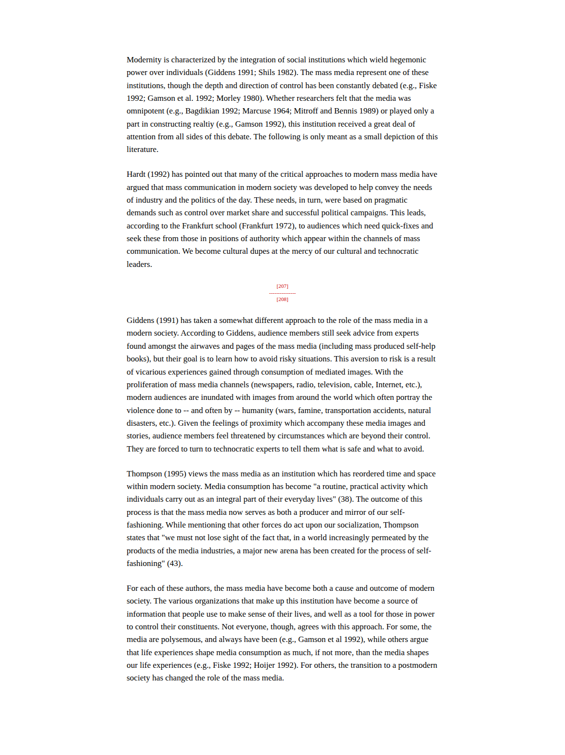Modernity is characterized by the integration of social institutions which wield hegemonic power over individuals (Giddens 1991; Shils 1982). The mass media represent one of these institutions, though the depth and direction of control has been constantly debated (e.g., Fiske 1992; Gamson et al. 1992; Morley 1980). Whether researchers felt that the media was omnipotent (e.g., Bagdikian 1992; Marcuse 1964; Mitroff and Bennis 1989) or played only a part in constructing realtiy (e.g., Gamson 1992), this institution received a great deal of attention from all sides of this debate. The following is only meant as a small depiction of this literature.
Hardt (1992) has pointed out that many of the critical approaches to modern mass media have argued that mass communication in modern society was developed to help convey the needs of industry and the politics of the day. These needs, in turn, were based on pragmatic demands such as control over market share and successful political campaigns. This leads, according to the Frankfurt school (Frankfurt 1972), to audiences which need quick-fixes and seek these from those in positions of authority which appear within the channels of mass communication. We become cultural dupes at the mercy of our cultural and technocratic leaders.
[207] --------------- [208]
Giddens (1991) has taken a somewhat different approach to the role of the mass media in a modern society. According to Giddens, audience members still seek advice from experts found amongst the airwaves and pages of the mass media (including mass produced self-help books), but their goal is to learn how to avoid risky situations. This aversion to risk is a result of vicarious experiences gained through consumption of mediated images. With the proliferation of mass media channels (newspapers, radio, television, cable, Internet, etc.), modern audiences are inundated with images from around the world which often portray the violence done to -- and often by -- humanity (wars, famine, transportation accidents, natural disasters, etc.). Given the feelings of proximity which accompany these media images and stories, audience members feel threatened by circumstances which are beyond their control. They are forced to turn to technocratic experts to tell them what is safe and what to avoid.
Thompson (1995) views the mass media as an institution which has reordered time and space within modern society. Media consumption has become "a routine, practical activity which individuals carry out as an integral part of their everyday lives" (38). The outcome of this process is that the mass media now serves as both a producer and mirror of our self-fashioning. While mentioning that other forces do act upon our socialization, Thompson states that "we must not lose sight of the fact that, in a world increasingly permeated by the products of the media industries, a major new arena has been created for the process of self-fashioning" (43).
For each of these authors, the mass media have become both a cause and outcome of modern society. The various organizations that make up this institution have become a source of information that people use to make sense of their lives, and well as a tool for those in power to control their constituents. Not everyone, though, agrees with this approach. For some, the media are polysemous, and always have been (e.g., Gamson et al 1992), while others argue that life experiences shape media consumption as much, if not more, than the media shapes our life experiences (e.g., Fiske 1992; Hoijer 1992). For others, the transition to a postmodern society has changed the role of the mass media.